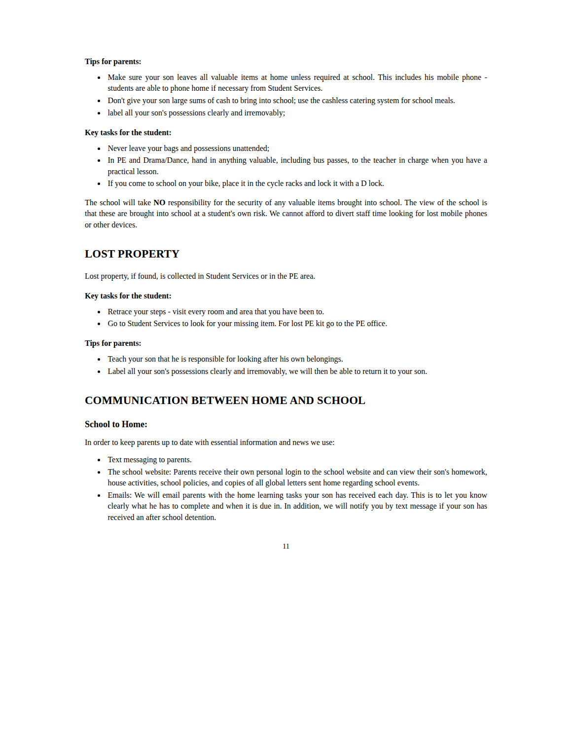Tips for parents:
Make sure your son leaves all valuable items at home unless required at school. This includes his mobile phone - students are able to phone home if necessary from Student Services.
Don't give your son large sums of cash to bring into school; use the cashless catering system for school meals.
label all your son's possessions clearly and irremovably;
Key tasks for the student:
Never leave your bags and possessions unattended;
In PE and Drama/Dance, hand in anything valuable, including bus passes, to the teacher in charge when you have a practical lesson.
If you come to school on your bike, place it in the cycle racks and lock it with a D lock.
The school will take NO responsibility for the security of any valuable items brought into school. The view of the school is that these are brought into school at a student's own risk. We cannot afford to divert staff time looking for lost mobile phones or other devices.
LOST PROPERTY
Lost property, if found, is collected in Student Services or in the PE area.
Key tasks for the student:
Retrace your steps - visit every room and area that you have been to.
Go to Student Services to look for your missing item. For lost PE kit go to the PE office.
Tips for parents:
Teach your son that he is responsible for looking after his own belongings.
Label all your son's possessions clearly and irremovably, we will then be able to return it to your son.
COMMUNICATION BETWEEN HOME AND SCHOOL
School to Home:
In order to keep parents up to date with essential information and news we use:
Text messaging to parents.
The school website: Parents receive their own personal login to the school website and can view their son's homework, house activities, school policies, and copies of all global letters sent home regarding school events.
Emails: We will email parents with the home learning tasks your son has received each day. This is to let you know clearly what he has to complete and when it is due in. In addition, we will notify you by text message if your son has received an after school detention.
11